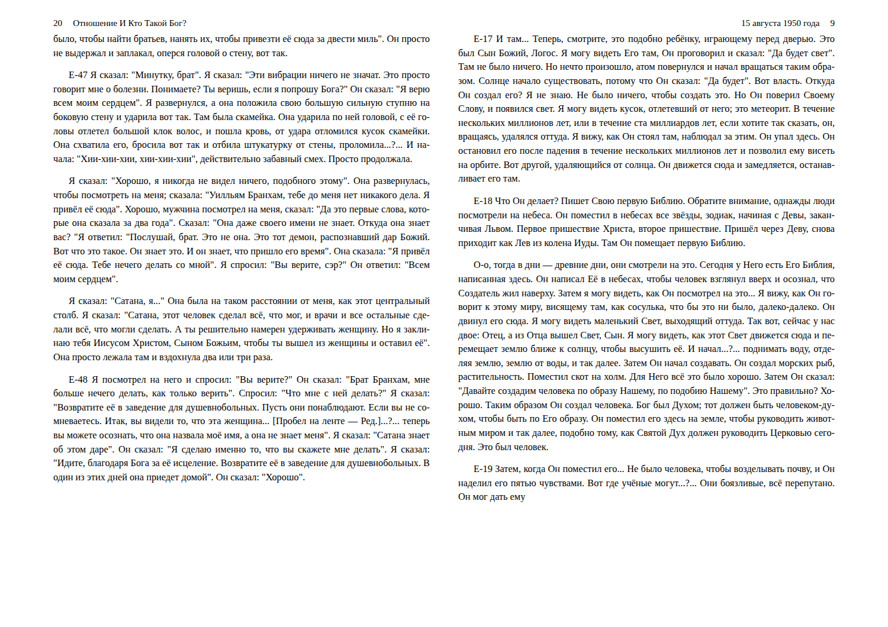20 Отношение И Кто Такой Бог?
15 августа 1950 года 9
было, чтобы найти братьев, нанять их, чтобы привезти её сюда за двести миль". Он просто не выдержал и заплакал, оперся головой о стену, вот так.
Е-47 Я сказал: "Минутку, брат". Я сказал: "Эти вибрации ничего не значат. Это просто говорит мне о болезни. Понимаете? Ты веришь, если я попрошу Бога?" Он сказал: "Я верю всем моим сердцем". Я развернулся, а она положила свою большую сильную ступню на боковую стену и ударила вот так. Там была скамейка. Она ударила по ней головой, с её головы отлетел большой клок волос, и пошла кровь, от удара отломился кусок скамейки. Она схватила его, бросила вот так и отбила штукатурку от стены, проломила...?... И начала: "Хии-хии-хии, хии-хии-хии", действительно забавный смех. Просто продолжала.
Я сказал: "Хорошо, я никогда не видел ничего, подобного этому". Она развернулась, чтобы посмотреть на меня; сказала: "Уилльям Бранхам, тебе до меня нет никакого дела. Я привёл её сюда". Хорошо, мужчина посмотрел на меня, сказал: "Да это первые слова, которые она сказала за два года". Сказал: "Она даже своего имени не знает. Откуда она знает вас? "Я ответил: "Послушай, брат. Это не она. Это тот демон, распознавший дар Божий. Вот что это такое. Он знает это. И он знает, что пришло его время". Она сказала: "Я привёл её сюда. Тебе нечего делать со мной". Я спросил: "Вы верите, сэр?" Он ответил: "Всем моим сердцем".
Я сказал: "Сатана, я..." Она была на таком расстоянии от меня, как этот центральный столб. Я сказал: "Сатана, этот человек сделал всё, что мог, и врачи и все остальные сделали всё, что могли сделать. А ты решительно намерен удерживать женщину. Но я заклинаю тебя Иисусом Христом, Сыном Божьим, чтобы ты вышел из женщины и оставил её". Она просто лежала там и вздохнула два или три раза.
Е-48 Я посмотрел на него и спросил: "Вы верите?" Он сказал: "Брат Бранхам, мне больше нечего делать, как только верить". Спросил: "Что мне с ней делать?" Я сказал: "Возвратите её в заведение для душевнобольных. Пусть они понаблюдают. Если вы не сомневаетесь. Итак, вы видели то, что эта женщина... [Пробел на ленте — Ред.]...?... теперь вы можете осознать, что она назвала моё имя, а она не знает меня". Я сказал: "Сатана знает об этом даре". Он сказал: "Я сделаю именно то, что вы скажете мне делать". Я сказал: "Идите, благодаря Бога за её исцеление. Возвратите её в заведение для душевнобольных. В один из этих дней она приедет домой". Он сказал: "Хорошо".
Е-17 И там... Теперь, смотрите, это подобно ребёнку, играющему перед дверью. Это был Сын Божий, Логос. Я могу видеть Его там, Он проговорил и сказал: "Да будет свет". Там не было ничего. Но нечто произошло, атом повернулся и начал вращаться таким образом. Солнце начало существовать, потому что Он сказал: "Да будет". Вот власть. Откуда Он создал его? Я не знаю. Не было ничего, чтобы создать это. Но Он поверил Своему Слову, и появился свет. Я могу видеть кусок, отлетевший от него; это метеорит. В течение нескольких миллионов лет, или в течение ста миллиардов лет, если хотите так сказать, он, вращаясь, удалялся оттуда. Я вижу, как Он стоял там, наблюдал за этим. Он упал здесь. Он остановил его после падения в течение нескольких миллионов лет и позволил ему висеть на орбите. Вот другой, удаляющийся от солнца. Он движется сюда и замедляется, останавливает его там.
Е-18 Что Он делает? Пишет Свою первую Библию. Обратите внимание, однажды люди посмотрели на небеса. Он поместил в небесах все звёзды, зодиак, начиная с Девы, заканчивая Львом. Первое пришествие Христа, второе пришествие. Пришёл через Деву, снова приходит как Лев из колена Иуды. Там Он помещает первую Библию.
О-о, тогда в дни — древние дни, они смотрели на это. Сегодня у Него есть Его Библия, написанная здесь. Он написал Её в небесах, чтобы человек взглянул вверх и осознал, что Создатель жил наверху. Затем я могу видеть, как Он посмотрел на это... Я вижу, как Он говорит к этому миру, висящему там, как сосулька, что бы это ни было, далеко-далеко. Он двинул его сюда. Я могу видеть маленький Свет, выходящий оттуда. Так вот, сейчас у нас двое: Отец, а из Отца вышел Свет, Сын. Я могу видеть, как этот Свет движется сюда и перемещает землю ближе к солнцу, чтобы высушить её. И начал...?... поднимать воду, отделяя землю, землю от воды, и так далее. Затем Он начал создавать. Он создал морских рыб, растительность. Поместил скот на холм. Для Него всё это было хорошо. Затем Он сказал: "Давайте создадим человека по образу Нашему, по подобию Нашему". Это правильно? Хорошо. Таким образом Он создал человека. Бог был Духом; тот должен быть человеком-духом, чтобы быть по Его образу. Он поместил его здесь на земле, чтобы руководить животным миром и так далее, подобно тому, как Святой Дух должен руководить Церковью сегодня. Это был человек.
Е-19 Затем, когда Он поместил его... Не было человека, чтобы возделывать почву, и Он наделил его пятью чувствами. Вот где учёные могут...?... Они боязливые, всё перепутано. Он мог дать ему